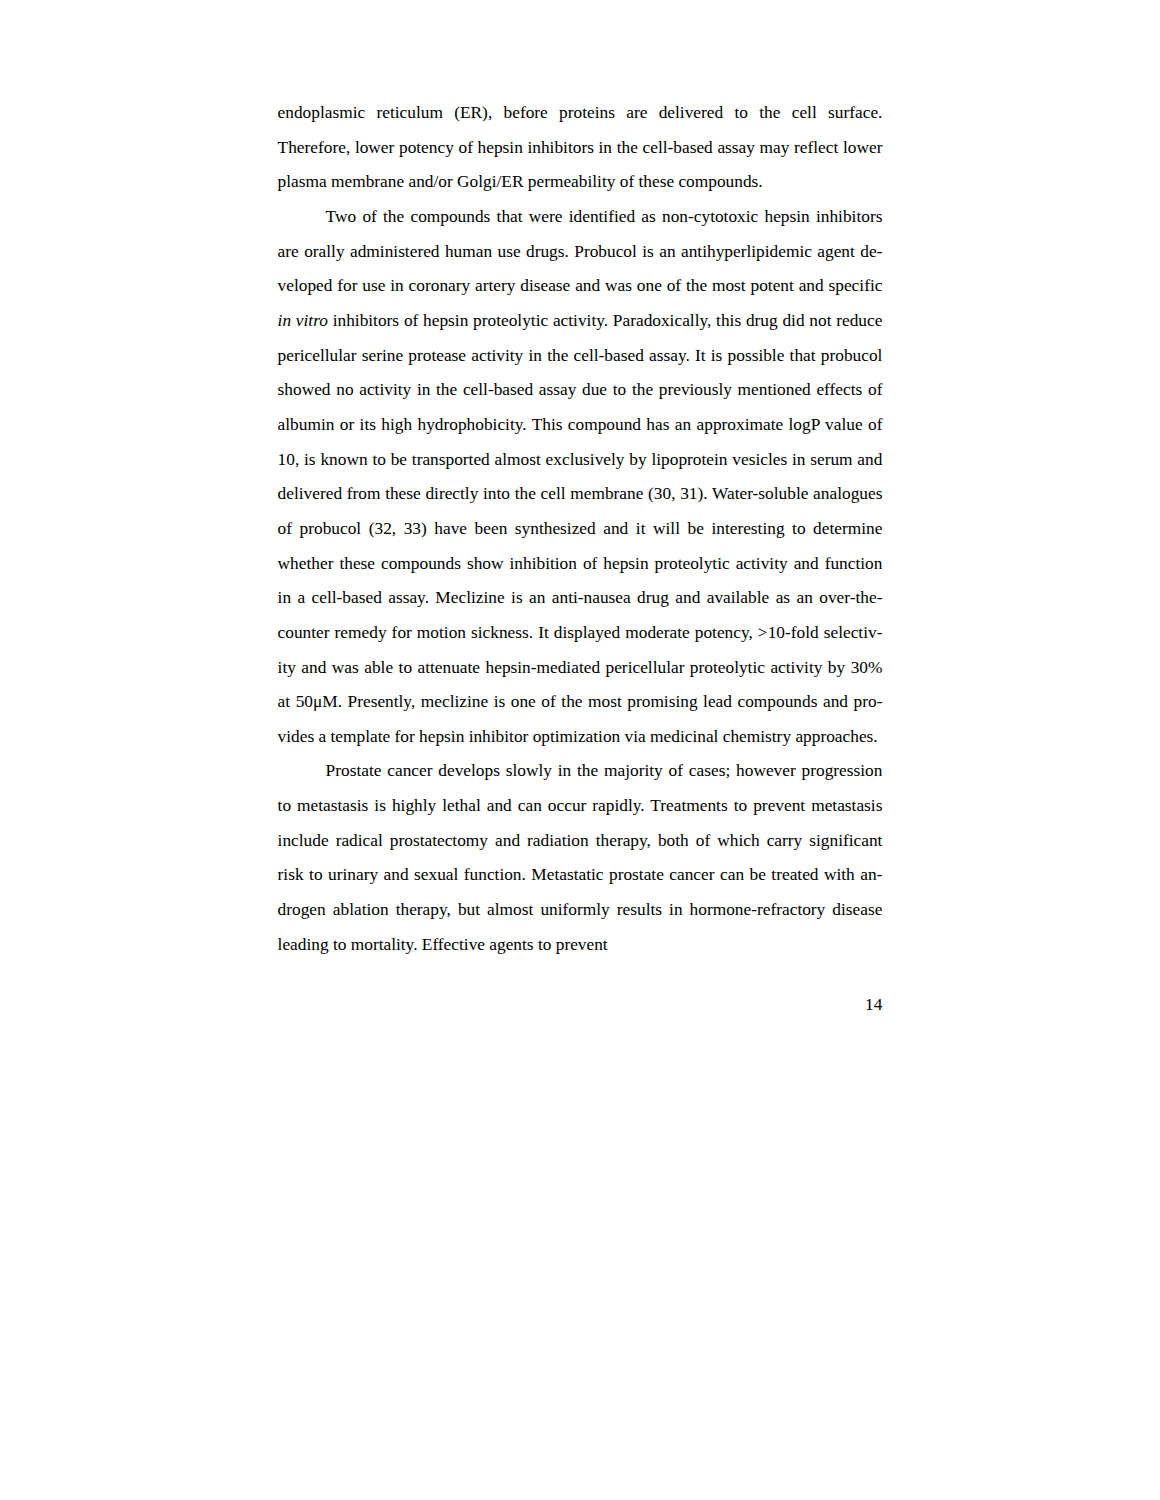endoplasmic reticulum (ER), before proteins are delivered to the cell surface. Therefore, lower potency of hepsin inhibitors in the cell-based assay may reflect lower plasma membrane and/or Golgi/ER permeability of these compounds.
Two of the compounds that were identified as non-cytotoxic hepsin inhibitors are orally administered human use drugs. Probucol is an antihyperlipidemic agent developed for use in coronary artery disease and was one of the most potent and specific in vitro inhibitors of hepsin proteolytic activity. Paradoxically, this drug did not reduce pericellular serine protease activity in the cell-based assay. It is possible that probucol showed no activity in the cell-based assay due to the previously mentioned effects of albumin or its high hydrophobicity. This compound has an approximate logP value of 10, is known to be transported almost exclusively by lipoprotein vesicles in serum and delivered from these directly into the cell membrane (30, 31). Water-soluble analogues of probucol (32, 33) have been synthesized and it will be interesting to determine whether these compounds show inhibition of hepsin proteolytic activity and function in a cell-based assay. Meclizine is an anti-nausea drug and available as an over-the-counter remedy for motion sickness. It displayed moderate potency, >10-fold selectivity and was able to attenuate hepsin-mediated pericellular proteolytic activity by 30% at 50μM. Presently, meclizine is one of the most promising lead compounds and provides a template for hepsin inhibitor optimization via medicinal chemistry approaches.
Prostate cancer develops slowly in the majority of cases; however progression to metastasis is highly lethal and can occur rapidly. Treatments to prevent metastasis include radical prostatectomy and radiation therapy, both of which carry significant risk to urinary and sexual function. Metastatic prostate cancer can be treated with androgen ablation therapy, but almost uniformly results in hormone-refractory disease leading to mortality. Effective agents to prevent
14